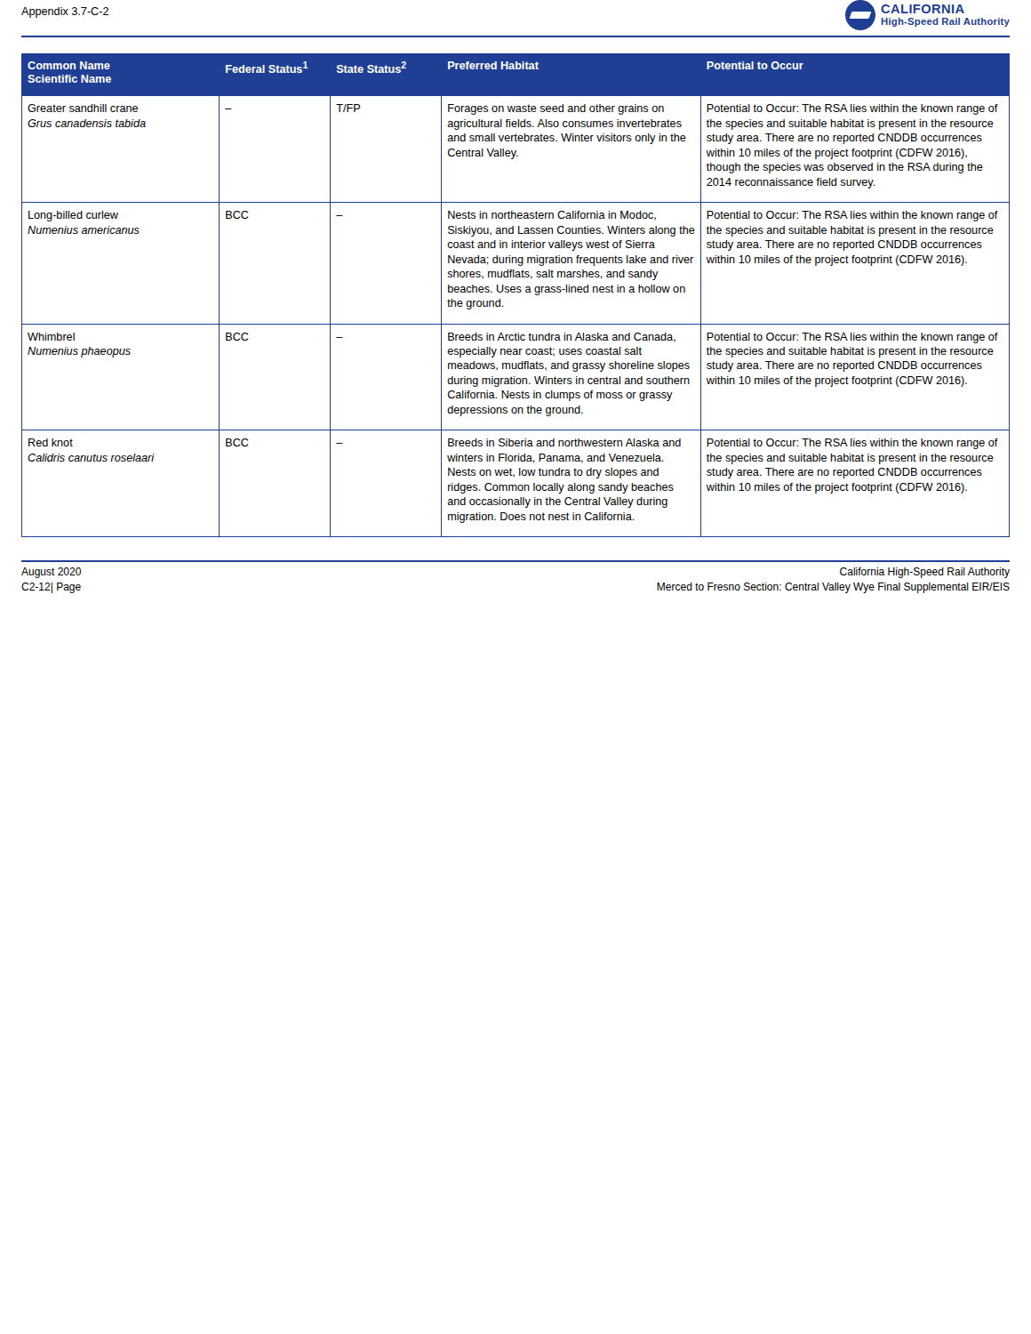Appendix 3.7-C-2
CALIFORNIA High-Speed Rail Authority
| Common Name Scientific Name | Federal Status 1 | State Status 2 | Preferred Habitat | Potential to Occur |
| --- | --- | --- | --- | --- |
| Greater sandhill crane Grus canadensis tabida | – | T/FP | Forages on waste seed and other grains on agricultural fields. Also consumes invertebrates and small vertebrates. Winter visitors only in the Central Valley. | Potential to Occur: The RSA lies within the known range of the species and suitable habitat is present in the resource study area. There are no reported CNDDB occurrences within 10 miles of the project footprint (CDFW 2016), though the species was observed in the RSA during the 2014 reconnaissance field survey. |
| Long-billed curlew Numenius americanus | BCC | – | Nests in northeastern California in Modoc, Siskiyou, and Lassen Counties. Winters along the coast and in interior valleys west of Sierra Nevada; during migration frequents lake and river shores, mudflats, salt marshes, and sandy beaches. Uses a grass-lined nest in a hollow on the ground. | Potential to Occur: The RSA lies within the known range of the species and suitable habitat is present in the resource study area. There are no reported CNDDB occurrences within 10 miles of the project footprint (CDFW 2016). |
| Whimbrel Numenius phaeopus | BCC | – | Breeds in Arctic tundra in Alaska and Canada, especially near coast; uses coastal salt meadows, mudflats, and grassy shoreline slopes during migration. Winters in central and southern California. Nests in clumps of moss or grassy depressions on the ground. | Potential to Occur: The RSA lies within the known range of the species and suitable habitat is present in the resource study area. There are no reported CNDDB occurrences within 10 miles of the project footprint (CDFW 2016). |
| Red knot Calidris canutus roselaari | BCC | – | Breeds in Siberia and northwestern Alaska and winters in Florida, Panama, and Venezuela. Nests on wet, low tundra to dry slopes and ridges. Common locally along sandy beaches and occasionally in the Central Valley during migration. Does not nest in California. | Potential to Occur: The RSA lies within the known range of the species and suitable habitat is present in the resource study area. There are no reported CNDDB occurrences within 10 miles of the project footprint (CDFW 2016). |
August 2020
California High-Speed Rail Authority
C2-12| Page
Merced to Fresno Section: Central Valley Wye Final Supplemental EIR/EIS